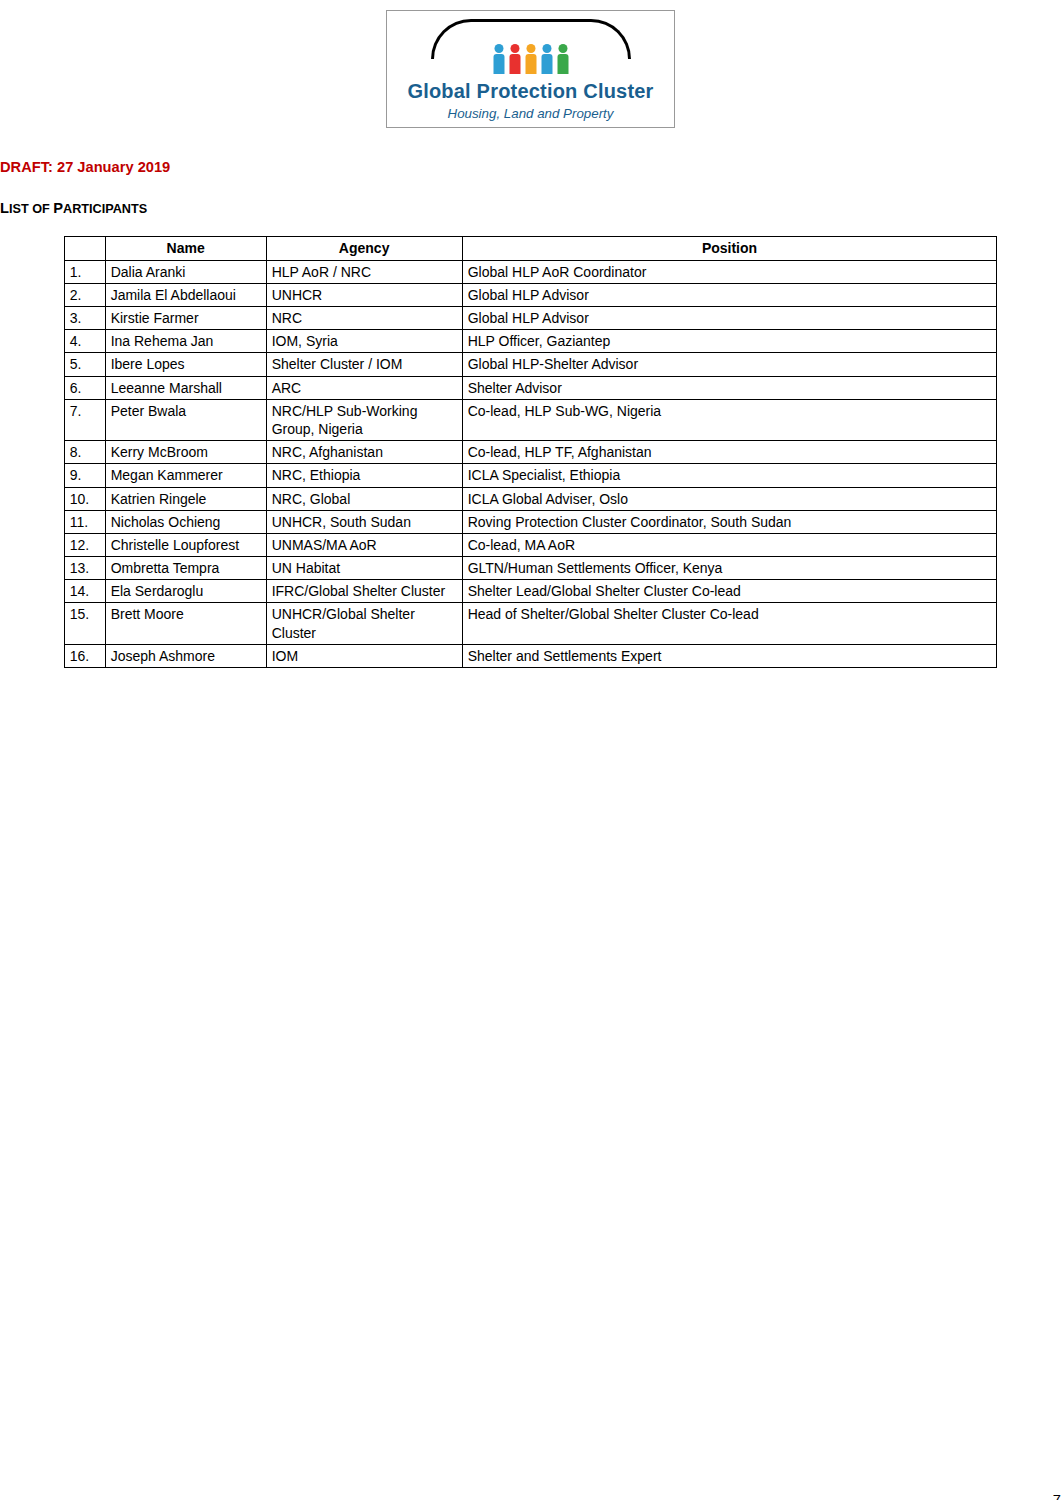Global Protection Cluster
Housing, Land and Property
DRAFT: 27 January 2019
LIST OF PARTICIPANTS
| | Name | Agency | Position |
| --- | --- | --- | --- |
| 1. | Dalia Aranki | HLP AoR / NRC | Global HLP AoR Coordinator |
| 2. | Jamila El Abdellaoui | UNHCR | Global HLP Advisor |
| 3. | Kirstie Farmer | NRC | Global HLP Advisor |
| 4. | Ina Rehema Jan | IOM, Syria | HLP Officer, Gaziantep |
| 5. | Ibere Lopes | Shelter Cluster / IOM | Global HLP-Shelter Advisor |
| 6. | Leeanne Marshall | ARC | Shelter Advisor |
| 7. | Peter Bwala | NRC/HLP Sub-Working Group, Nigeria | Co-lead, HLP Sub-WG, Nigeria |
| 8. | Kerry McBroom | NRC, Afghanistan | Co-lead, HLP TF, Afghanistan |
| 9. | Megan Kammerer | NRC, Ethiopia | ICLA Specialist, Ethiopia |
| 10. | Katrien Ringele | NRC, Global | ICLA Global Adviser, Oslo |
| 11. | Nicholas Ochieng | UNHCR, South Sudan | Roving Protection Cluster Coordinator, South Sudan |
| 12. | Christelle Loupforest | UNMAS/MA AoR | Co-lead, MA AoR |
| 13. | Ombretta Tempra | UN Habitat | GLTN/Human Settlements Officer, Kenya |
| 14. | Ela Serdaroglu | IFRC/Global Shelter Cluster | Shelter Lead/Global Shelter Cluster Co-lead |
| 15. | Brett Moore | UNHCR/Global Shelter Cluster | Head of Shelter/Global Shelter Cluster Co-lead |
| 16. | Joseph Ashmore | IOM | Shelter and Settlements Expert |
7